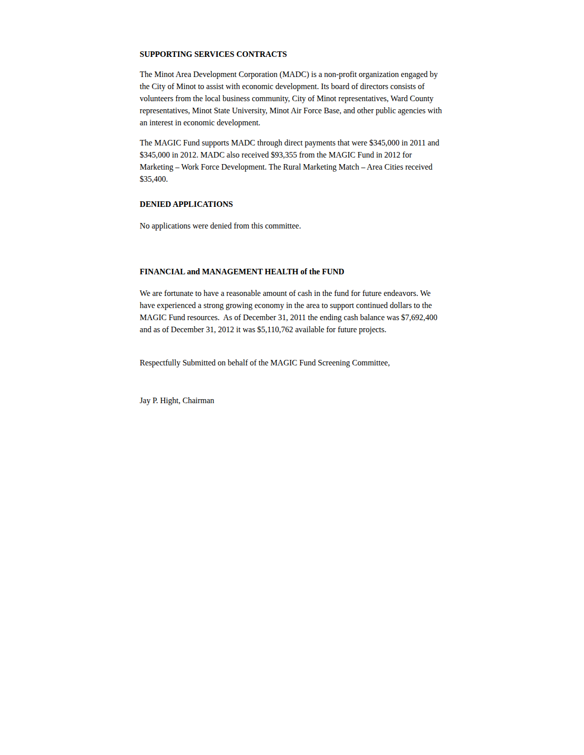SUPPORTING SERVICES CONTRACTS
The Minot Area Development Corporation (MADC) is a non-profit organization engaged by the City of Minot to assist with economic development. Its board of directors consists of volunteers from the local business community, City of Minot representatives, Ward County representatives, Minot State University, Minot Air Force Base, and other public agencies with an interest in economic development.
The MAGIC Fund supports MADC through direct payments that were $345,000 in 2011 and $345,000 in 2012. MADC also received $93,355 from the MAGIC Fund in 2012 for Marketing – Work Force Development. The Rural Marketing Match – Area Cities received $35,400.
DENIED APPLICATIONS
No applications were denied from this committee.
FINANCIAL and MANAGEMENT HEALTH of the FUND
We are fortunate to have a reasonable amount of cash in the fund for future endeavors. We have experienced a strong growing economy in the area to support continued dollars to the MAGIC Fund resources. As of December 31, 2011 the ending cash balance was $7,692,400 and as of December 31, 2012 it was $5,110,762 available for future projects.
Respectfully Submitted on behalf of the MAGIC Fund Screening Committee,
Jay P. Hight, Chairman